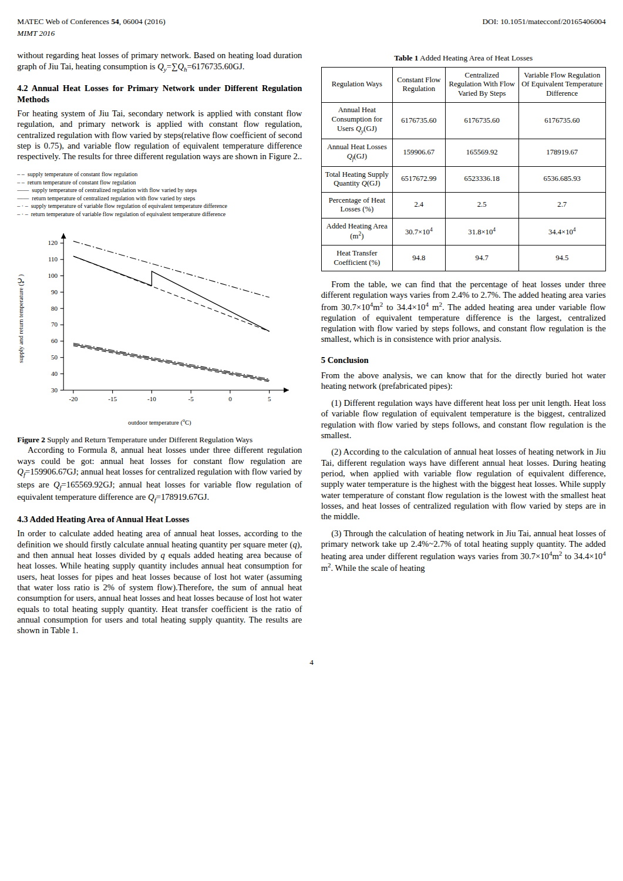MATEC Web of Conferences 54, 06004 (2016)
DOI: 10.1051/matecconf/20165406004
MIMT 2016
without regarding heat losses of primary network. Based on heating load duration graph of Jiu Tai, heating consumption is Qy=∑Qh=6176735.60GJ.
4.2 Annual Heat Losses for Primary Network under Different Regulation Methods
For heating system of Jiu Tai, secondary network is applied with constant flow regulation, and primary network is applied with constant flow regulation, centralized regulation with flow varied by steps(relative flow coefficient of second step is 0.75), and variable flow regulation of equivalent temperature difference respectively. The results for three different regulation ways are shown in Figure 2..
– – supply temperature of constant flow regulation
– – return temperature of constant flow regulation
—— supply temperature of centralized regulation with flow varied by steps
—— return temperature of centralized regulation with flow varied by steps
– · – supply temperature of variable flow regulation of equivalent temperature difference
– · – return temperature of variable flow regulation of equivalent temperature difference
supply and return temperature (℃)
120 110 100 90 80 70 60 50 40 30 -20 -15 -10 -5 0 5
outdoor temperature (oC)
Figure 2 Supply and Return Temperature under Different Regulation Ways
According to Formula 8, annual heat losses under three different regulation ways could be got: annual heat losses for constant flow regulation are Qf=159906.67GJ; annual heat losses for centralized regulation with flow varied by steps are Qf=165569.92GJ; annual heat losses for variable flow regulation of equivalent temperature difference are Qf=178919.67GJ.
4.3 Added Heating Area of Annual Heat Losses
In order to calculate added heating area of annual heat losses, according to the definition we should firstly calculate annual heating quantity per square meter (q), and then annual heat losses divided by q equals added heating area because of heat losses. While heating supply quantity includes annual heat consumption for users, heat losses for pipes and heat losses because of lost hot water (assuming that water loss ratio is 2% of system flow).Therefore, the sum of annual heat consumption for users, annual heat losses and heat losses because of lost hot water equals to total heating supply quantity. Heat transfer coefficient is the ratio of annual consumption for users and total heating supply quantity. The results are shown in Table 1.
Table 1 Added Heating Area of Heat Losses
| Regulation Ways | Constant Flow Regulation | Centralized Regulation With Flow Varied By Steps | Variable Flow Regulation Of Equivalent Temperature Difference |
| --- | --- | --- | --- |
| Annual Heat Consumption for Users Q y (GJ) | 6176735.60 | 6176735.60 | 6176735.60 |
| Annual Heat Losses Q f (GJ) | 159906.67 | 165569.92 | 178919.67 |
| Total Heating Supply Quantity Q (GJ) | 6517672.99 | 6523336.18 | 6536.685.93 |
| Percentage of Heat Losses (%) | 2.4 | 2.5 | 2.7 |
| Added Heating Area (m 2 ) | 30.7×10 4 | 31.8×10 4 | 34.4×10 4 |
| Heat Transfer Coefficient (%) | 94.8 | 94.7 | 94.5 |
From the table, we can find that the percentage of heat losses under three different regulation ways varies from 2.4% to 2.7%. The added heating area varies from 30.7×104m2 to 34.4×104 m2. The added heating area under variable flow regulation of equivalent temperature difference is the largest, centralized regulation with flow varied by steps follows, and constant flow regulation is the smallest, which is in consistence with prior analysis.
5 Conclusion
From the above analysis, we can know that for the directly buried hot water heating network (prefabricated pipes):
(1) Different regulation ways have different heat loss per unit length. Heat loss of variable flow regulation of equivalent temperature is the biggest, centralized regulation with flow varied by steps follows, and constant flow regulation is the smallest.
(2) According to the calculation of annual heat losses of heating network in Jiu Tai, different regulation ways have different annual heat losses. During heating period, when applied with variable flow regulation of equivalent difference, supply water temperature is the highest with the biggest heat losses. While supply water temperature of constant flow regulation is the lowest with the smallest heat losses, and heat losses of centralized regulation with flow varied by steps are in the middle.
(3) Through the calculation of heating network in Jiu Tai, annual heat losses of primary network take up 2.4%~2.7% of total heating supply quantity. The added heating area under different regulation ways varies from 30.7×104m2 to 34.4×104 m2. While the scale of heating
4